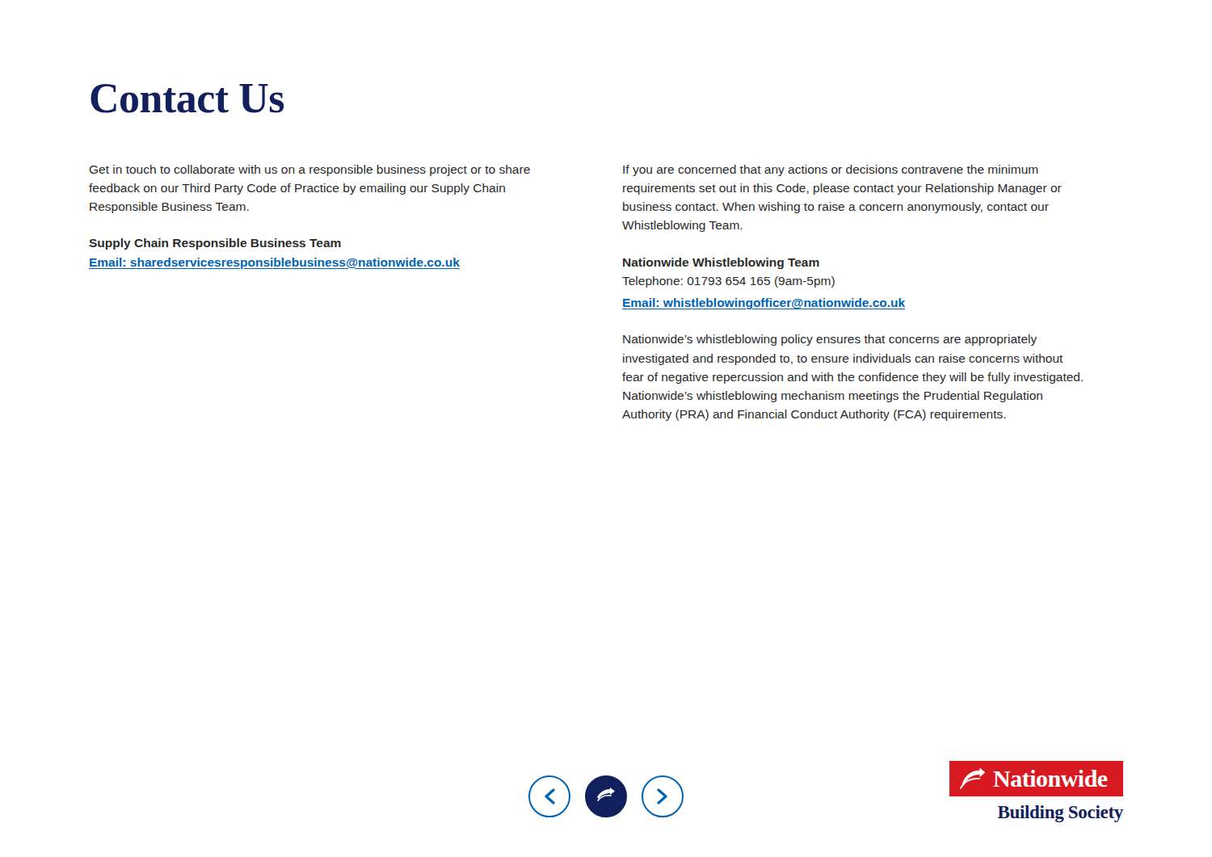Contact Us
Get in touch to collaborate with us on a responsible business project or to share feedback on our Third Party Code of Practice by emailing our Supply Chain Responsible Business Team.
Supply Chain Responsible Business Team
Email: sharedservicesresponsiblebusiness@nationwide.co.uk
If you are concerned that any actions or decisions contravene the minimum requirements set out in this Code, please contact your Relationship Manager or business contact. When wishing to raise a concern anonymously, contact our Whistleblowing Team.
Nationwide Whistleblowing Team
Telephone: 01793 654 165 (9am-5pm)
Email: whistleblowingofficer@nationwide.co.uk
Nationwide’s whistleblowing policy ensures that concerns are appropriately investigated and responded to, to ensure individuals can raise concerns without fear of negative repercussion and with the confidence they will be fully investigated. Nationwide’s whistleblowing mechanism meetings the Prudential Regulation Authority (PRA) and Financial Conduct Authority (FCA) requirements.
Nationwide
Building Society